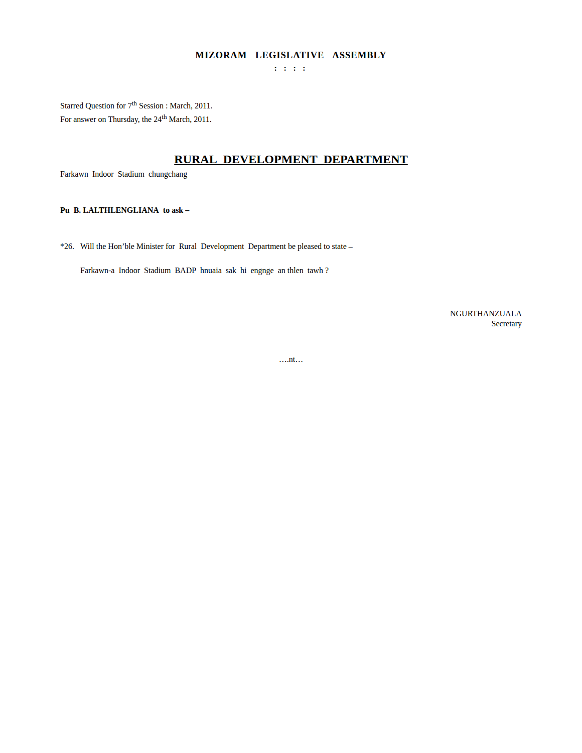MIZORAM LEGISLATIVE ASSEMBLY
: : : :
Starred Question for 7th Session : March, 2011.
For answer on Thursday, the 24th March, 2011.
RURAL DEVELOPMENT DEPARTMENT
Farkawn Indoor Stadium chungchang
Pu B. LALTHLENGLIANA to ask –
*26.
Will the Hon’ble Minister for Rural Development Department be pleased to state –
Farkawn-a Indoor Stadium BADP hnuaia sak hi engnge an thlen tawh ?
NGURTHANZUALA
Secretary
….nt…